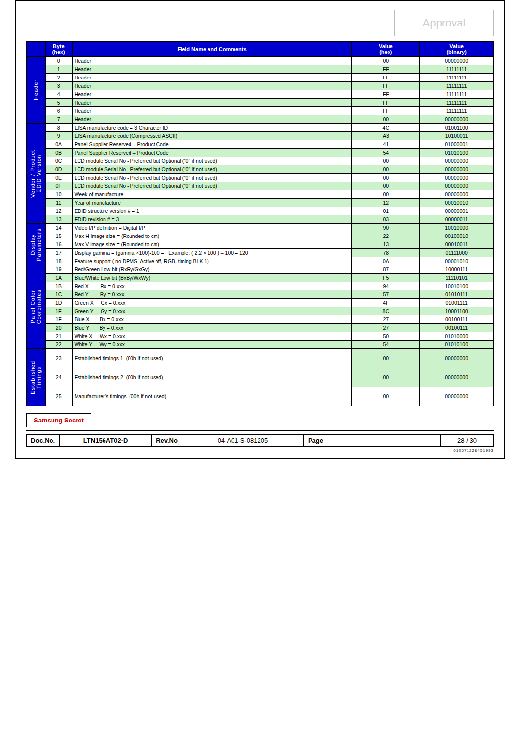Approval
| | Byte (hex) | Field Name and Comments | Value (hex) | Value (binary) |
| --- | --- | --- | --- | --- |
| Header | 0 | Header | 00 | 00000000 |
| 1 | Header | FF | 11111111 |
| 2 | Header | FF | 11111111 |
| 3 | Header | FF | 11111111 |
| 4 | Header | FF | 11111111 |
| 5 | Header | FF | 11111111 |
| 6 | Header | FF | 11111111 |
| 7 | Header | 00 | 00000000 |
| Vendor / Product EDID Version | 8 | EISA manufacture code = 3 Character ID | 4C | 01001100 |
| 9 | EISA manufacture code (Compressed ASCII) | A3 | 10100011 |
| 0A | Panel Supplier Reserved – Product Code | 41 | 01000001 |
| 0B | Panel Supplier Reserved – Product Code | 54 | 01010100 |
| 0C | LCD module Serial No - Preferred but Optional (“0” if not used) | 00 | 00000000 |
| 0D | LCD module Serial No - Preferred but Optional (“0” if not used) | 00 | 00000000 |
| 0E | LCD module Serial No - Preferred but Optional (“0” if not used) | 00 | 00000000 |
| 0F | LCD module Serial No - Preferred but Optional (“0” if not used) | 00 | 00000000 |
| 10 | Week of manufacture | 00 | 00000000 |
| 11 | Year of manufacture | 12 | 00010010 |
| 12 | EDID structure version # = 1 | 01 | 00000001 |
| 13 | EDID revision # = 3 | 03 | 00000011 |
| Display Parameters | 14 | Video I/P definition = Digital I/P | 90 | 10010000 |
| 15 | Max H image size = (Rounded to cm) | 22 | 00100010 |
| 16 | Max V image size = (Rounded to cm) | 13 | 00010011 |
| 17 | Display gamma = (gamma ×100)-100 = Example: ( 2.2 × 100 ) – 100 = 120 | 78 | 01111000 |
| 18 | Feature support ( no DPMS, Active off, RGB, timing BLK 1) | 0A | 00001010 |
| Panel Color Coordinates | 19 | Red/Green Low bit (RxRy/GxGy) | 87 | 10000111 |
| 1A | Blue/White Low bit (BxBy/WxWy) | F5 | 11110101 |
| 1B | Red X Rx = 0.xxx | 94 | 10010100 |
| 1C | Red Y Ry = 0.xxx | 57 | 01010111 |
| 1D | Green X Gx = 0.xxx | 4F | 01001111 |
| 1E | Green Y Gy = 0.xxx | 8C | 10001100 |
| 1F | Blue X Bx = 0.xxx | 27 | 00100111 |
| 20 | Blue Y By = 0.xxx | 27 | 00100111 |
| 21 | White X Wx = 0.xxx | 50 | 01010000 |
| 22 | White Y Wy = 0.xxx | 54 | 01010100 |
| Established Timings | 23 | Established timings 1 (00h if not used) | 00 | 00000000 |
| 24 | Established timings 2 (00h if not used) | 00 | 00000000 |
| 25 | Manufacturer’s timings (00h if not used) | 00 | 00000000 |
Samsung Secret
Doc.No.
LTN156AT02-D
Rev.No
04-A01-S-081205
Page
28 / 30
010571228451993